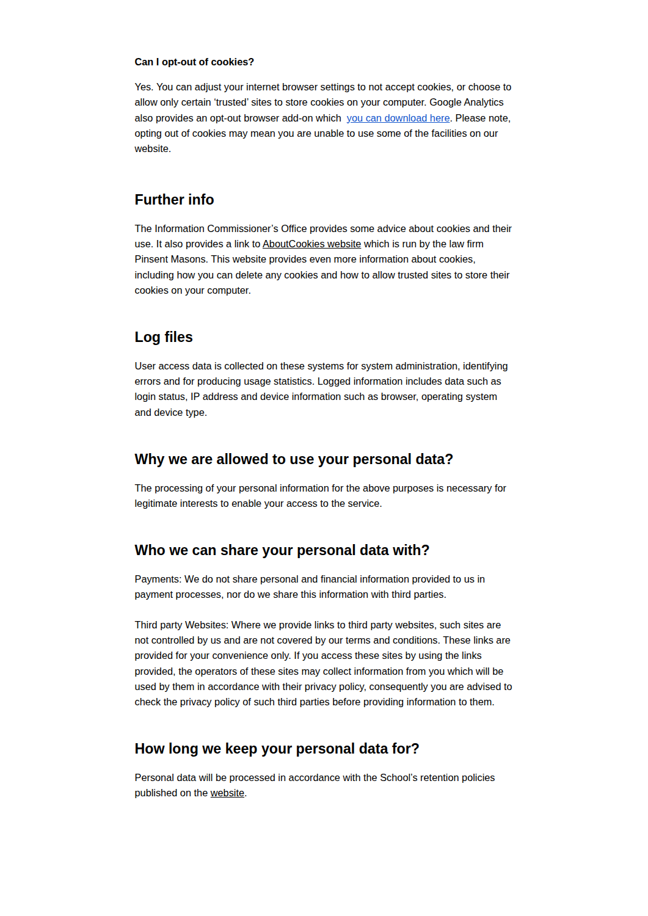Can I opt-out of cookies?
Yes. You can adjust your internet browser settings to not accept cookies, or choose to allow only certain ‘trusted’ sites to store cookies on your computer. Google Analytics also provides an opt-out browser add-on which you can download here. Please note, opting out of cookies may mean you are unable to use some of the facilities on our website.
Further info
The Information Commissioner’s Office provides some advice about cookies and their use. It also provides a link to AboutCookies website which is run by the law firm Pinsent Masons. This website provides even more information about cookies, including how you can delete any cookies and how to allow trusted sites to store their cookies on your computer.
Log files
User access data is collected on these systems for system administration, identifying errors and for producing usage statistics. Logged information includes data such as login status, IP address and device information such as browser, operating system and device type.
Why we are allowed to use your personal data?
The processing of your personal information for the above purposes is necessary for legitimate interests to enable your access to the service.
Who we can share your personal data with?
Payments: We do not share personal and financial information provided to us in payment processes, nor do we share this information with third parties.
Third party Websites: Where we provide links to third party websites, such sites are not controlled by us and are not covered by our terms and conditions. These links are provided for your convenience only. If you access these sites by using the links provided, the operators of these sites may collect information from you which will be used by them in accordance with their privacy policy, consequently you are advised to check the privacy policy of such third parties before providing information to them.
How long we keep your personal data for?
Personal data will be processed in accordance with the School’s retention policies published on the website.